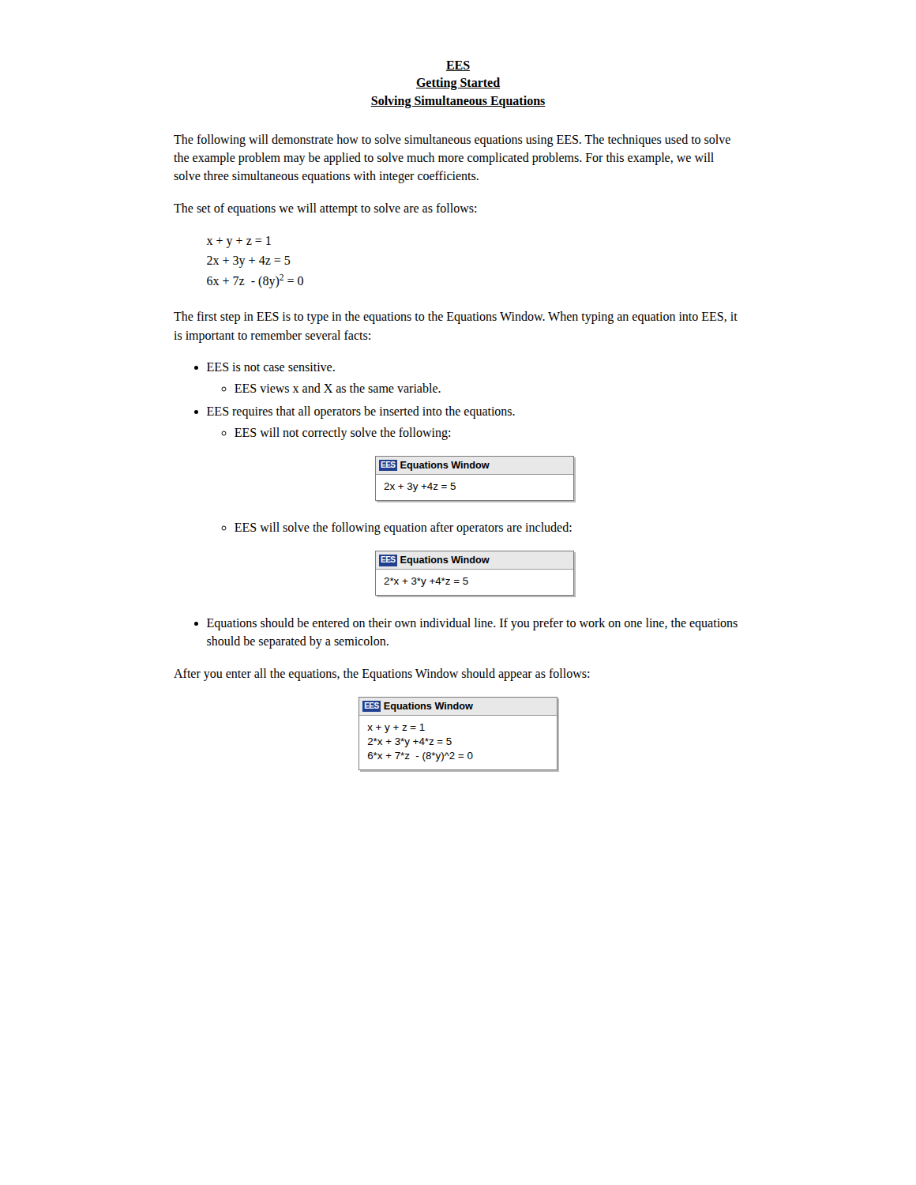EES
Getting Started
Solving Simultaneous Equations
The following will demonstrate how to solve simultaneous equations using EES. The techniques used to solve the example problem may be applied to solve much more complicated problems. For this example, we will solve three simultaneous equations with integer coefficients.
The set of equations we will attempt to solve are as follows:
x + y + z = 1
2x + 3y + 4z = 5
6x + 7z - (8y)2 = 0
The first step in EES is to type in the equations to the Equations Window. When typing an equation into EES, it is important to remember several facts:
EES is not case sensitive.
EES views x and X as the same variable.
EES requires that all operators be inserted into the equations.
EES will not correctly solve the following:
EESEquations Window
2x + 3y +4z = 5
EES will solve the following equation after operators are included:
EESEquations Window
2*x + 3*y +4*z = 5
Equations should be entered on their own individual line. If you prefer to work on one line, the equations should be separated by a semicolon.
After you enter all the equations, the Equations Window should appear as follows:
EESEquations Window
x + y + z = 1 2*x + 3*y +4*z = 5 6*x + 7*z - (8*y)^2 = 0